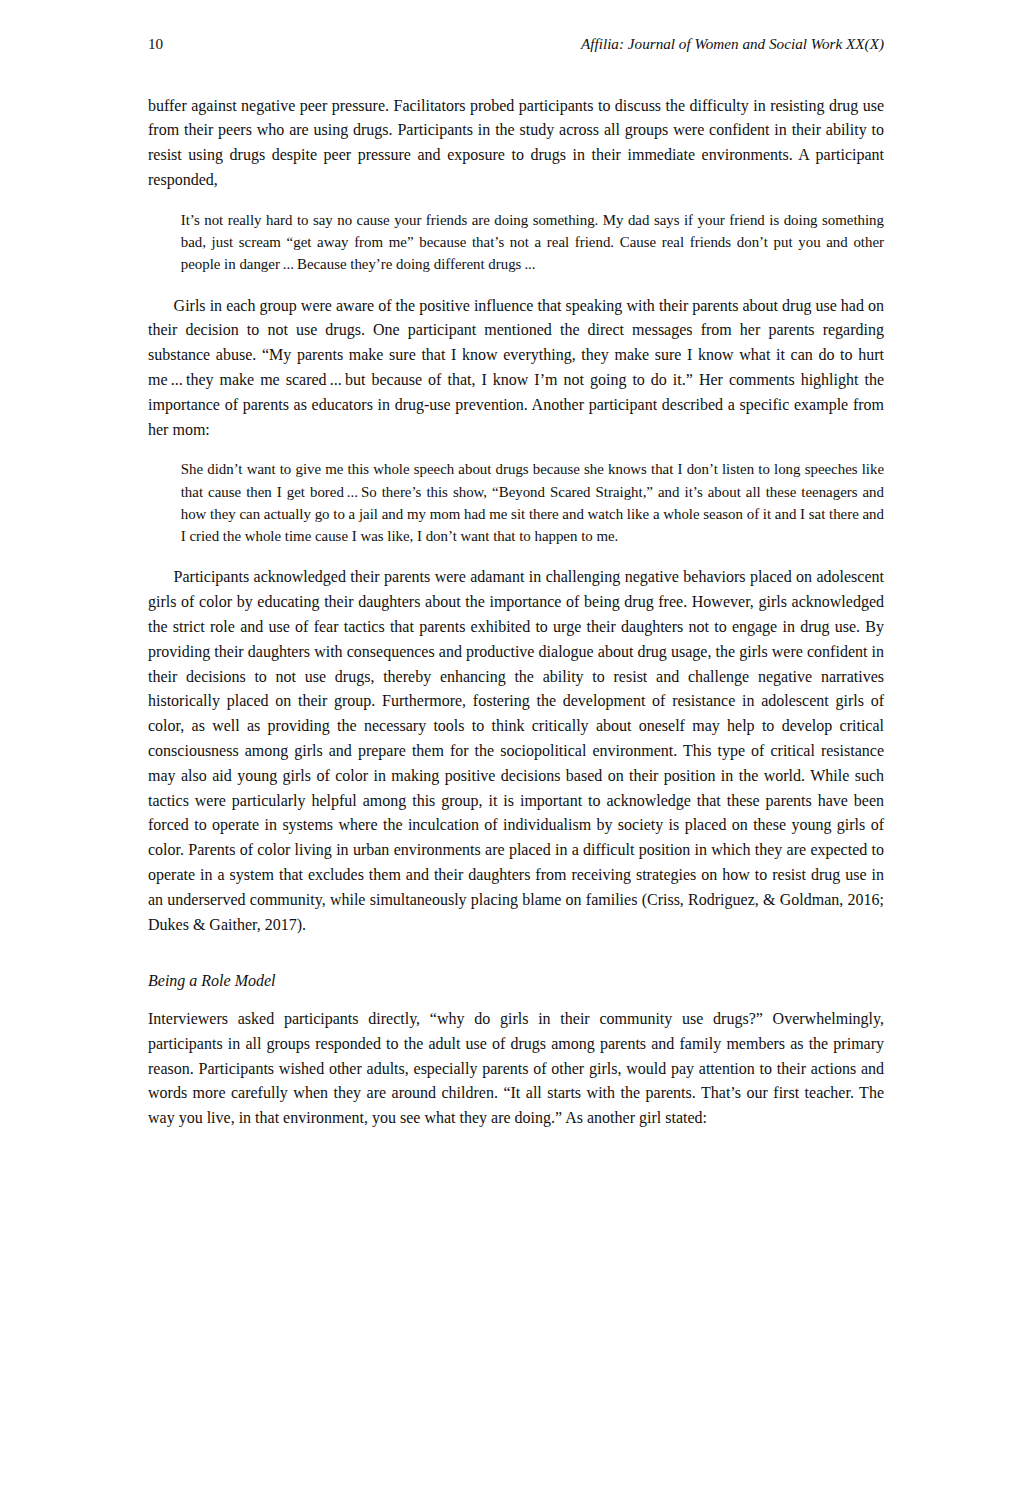10 Affilia: Journal of Women and Social Work XX(X)
buffer against negative peer pressure. Facilitators probed participants to discuss the difficulty in resisting drug use from their peers who are using drugs. Participants in the study across all groups were confident in their ability to resist using drugs despite peer pressure and exposure to drugs in their immediate environments. A participant responded,
It’s not really hard to say no cause your friends are doing something. My dad says if your friend is doing something bad, just scream “get away from me” because that’s not a real friend. Cause real friends don’t put you and other people in danger ... Because they’re doing different drugs ...
Girls in each group were aware of the positive influence that speaking with their parents about drug use had on their decision to not use drugs. One participant mentioned the direct messages from her parents regarding substance abuse. “My parents make sure that I know everything, they make sure I know what it can do to hurt me ... they make me scared ... but because of that, I know I’m not going to do it.” Her comments highlight the importance of parents as educators in drug-use prevention. Another participant described a specific example from her mom:
She didn’t want to give me this whole speech about drugs because she knows that I don’t listen to long speeches like that cause then I get bored ... So there’s this show, “Beyond Scared Straight,” and it’s about all these teenagers and how they can actually go to a jail and my mom had me sit there and watch like a whole season of it and I sat there and I cried the whole time cause I was like, I don’t want that to happen to me.
Participants acknowledged their parents were adamant in challenging negative behaviors placed on adolescent girls of color by educating their daughters about the importance of being drug free. However, girls acknowledged the strict role and use of fear tactics that parents exhibited to urge their daughters not to engage in drug use. By providing their daughters with consequences and productive dialogue about drug usage, the girls were confident in their decisions to not use drugs, thereby enhancing the ability to resist and challenge negative narratives historically placed on their group. Furthermore, fostering the development of resistance in adolescent girls of color, as well as providing the necessary tools to think critically about oneself may help to develop critical consciousness among girls and prepare them for the sociopolitical environment. This type of critical resistance may also aid young girls of color in making positive decisions based on their position in the world. While such tactics were particularly helpful among this group, it is important to acknowledge that these parents have been forced to operate in systems where the inculcation of individualism by society is placed on these young girls of color. Parents of color living in urban environments are placed in a difficult position in which they are expected to operate in a system that excludes them and their daughters from receiving strategies on how to resist drug use in an underserved community, while simultaneously placing blame on families (Criss, Rodriguez, & Goldman, 2016; Dukes & Gaither, 2017).
Being a Role Model
Interviewers asked participants directly, “why do girls in their community use drugs?” Overwhelmingly, participants in all groups responded to the adult use of drugs among parents and family members as the primary reason. Participants wished other adults, especially parents of other girls, would pay attention to their actions and words more carefully when they are around children. “It all starts with the parents. That’s our first teacher. The way you live, in that environment, you see what they are doing.” As another girl stated: